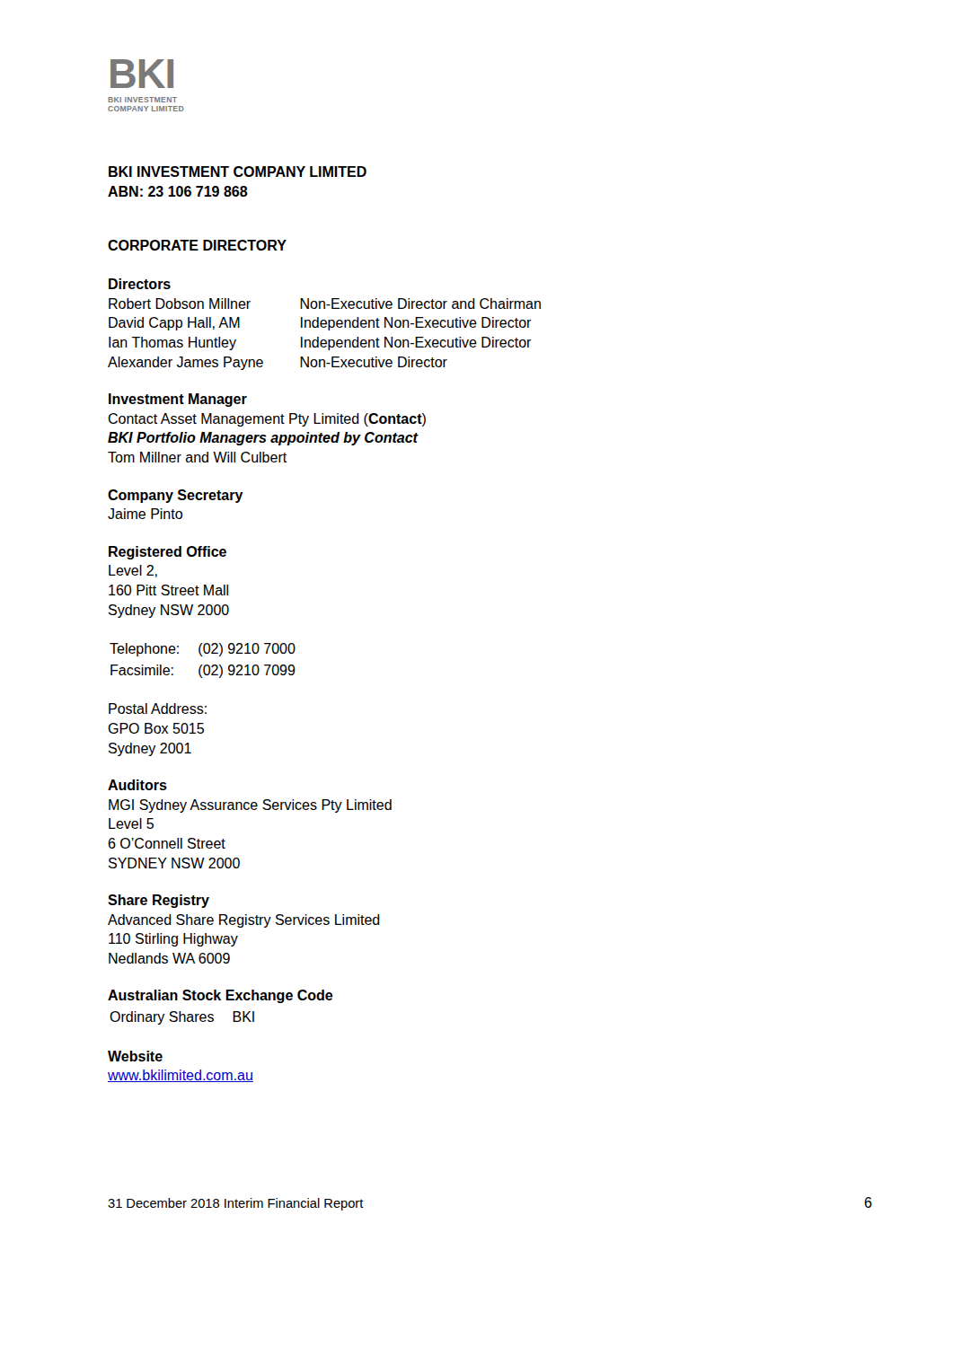BKI
BKI INVESTMENT
COMPANY LIMITED
BKI INVESTMENT COMPANY LIMITED
ABN: 23 106 719 868
CORPORATE DIRECTORY
Directors
| Robert Dobson Millner | Non-Executive Director and Chairman |
| David Capp Hall, AM | Independent Non-Executive Director |
| Ian Thomas Huntley | Independent Non-Executive Director |
| Alexander James Payne | Non-Executive Director |
Investment Manager
Contact Asset Management Pty Limited (Contact)
BKI Portfolio Managers appointed by Contact
Tom Millner and Will Culbert
Company Secretary
Jaime Pinto
Registered Office
Level 2,
160 Pitt Street Mall
Sydney NSW 2000
| Telephone: | (02) 9210 7000 |
| Facsimile: | (02) 9210 7099 |
Postal Address:
GPO Box 5015
Sydney 2001
Auditors
MGI Sydney Assurance Services Pty Limited
Level 5
6 O’Connell Street
SYDNEY NSW 2000
Share Registry
Advanced Share Registry Services Limited
110 Stirling Highway
Nedlands WA 6009
Australian Stock Exchange Code
| Ordinary Shares | BKI |
Website
www.bkilimited.com.au
31 December 2018 Interim Financial Report
6